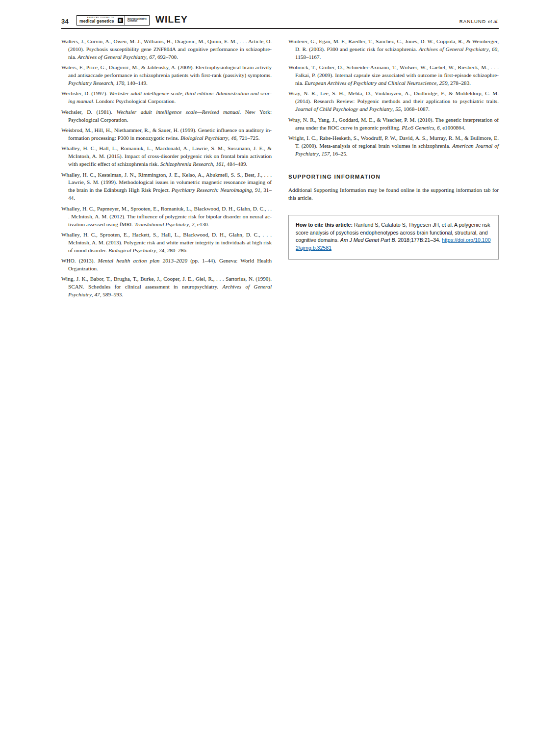34
American Journal of medical genetics
B
Neuropsychiatric Genetics
WILEY
RANLUND et al.
Walters, J., Corvin, A., Owen, M. J., Williams, H., Dragovic, M., Quinn, E. M., . . . Article, O. (2010). Psychosis susceptibility gene ZNF804A and cognitive performance in schizophrenia. Archives of General Psychiatry, 67, 692–700.
Waters, F., Price, G., Dragović, M., & Jablensky, A. (2009). Electrophysiological brain activity and antisaccade performance in schizophrenia patients with first-rank (passivity) symptoms. Psychiatry Research, 170, 140–149.
Wechsler, D. (1997). Wechsler adult intelligence scale, third edition: Administration and scoring manual. London: Psychological Corporation.
Wechsler, D. (1981). Wechsler adult intelligence scale—Revised manual. New York: Psychological Corporation.
Weisbrod, M., Hill, H., Niethammer, R., & Sauer, H. (1999). Genetic influence on auditory information processing: P300 in monozygotic twins. Biological Psychiatry, 46, 721–725.
Whalley, H. C., Hall, L., Romaniuk, L., Macdonald, A., Lawrie, S. M., Sussmann, J. E., & McIntosh, A. M. (2015). Impact of cross-disorder polygenic risk on frontal brain activation with specific effect of schizophrenia risk. Schizophrenia Research, 161, 484–489.
Whalley, H. C., Kestelman, J. N., Rimmington, J. E., Kelso, A., Abukmeil, S. S., Best, J., . . . Lawrie, S. M. (1999). Methodological issues in volumetric magnetic resonance imaging of the brain in the Edinburgh High Risk Project. Psychiatry Research: Neuroimaging, 91, 31–44.
Whalley, H. C., Papmeyer, M., Sprooten, E., Romaniuk, L., Blackwood, D. H., Glahn, D. C., . . . McIntosh, A. M. (2012). The influence of polygenic risk for bipolar disorder on neural activation assessed using fMRI. Translational Psychiatry, 2, e130.
Whalley, H. C., Sprooten, E., Hackett, S., Hall, L., Blackwood, D. H., Glahn, D. C., . . . McIntosh, A. M. (2013). Polygenic risk and white matter integrity in individuals at high risk of mood disorder. Biological Psychiatry, 74, 280–286.
WHO. (2013). Mental health action plan 2013–2020 (pp. 1–44). Geneva: World Health Organization.
Wing, J. K., Babor, T., Brugha, T., Burke, J., Cooper, J. E., Giel, R., . . . Sartorius, N. (1990). SCAN. Schedules for clinical assessment in neuropsychiatry. Archives of General Psychiatry, 47, 589–593.
Winterer, G., Egan, M. F., Raedler, T., Sanchez, C., Jones, D. W., Coppola, R., & Weinberger, D. R. (2003). P300 and genetic risk for schizophrenia. Archives of General Psychiatry, 60, 1158–1167.
Wobrock, T., Gruber, O., Schneider-Axmann, T., Wölwer, W., Gaebel, W., Riesbeck, M., . . . Falkai, P. (2009). Internal capsule size associated with outcome in first-episode schizophrenia. European Archives of Psychiatry and Clinical Neuroscience, 259, 278–283.
Wray, N. R., Lee, S. H., Mehta, D., Vinkhuyzen, A., Dudbridge, F., & Middeldorp, C. M. (2014). Research Review: Polygenic methods and their application to psychiatric traits. Journal of Child Psychology and Psychiatry, 55, 1068–1087.
Wray, N. R., Yang, J., Goddard, M. E., & Visscher, P. M. (2010). The genetic interpretation of area under the ROC curve in genomic profiling. PLoS Genetics, 6, e1000864.
Wright, I. C., Rabe-Hesketh, S., Woodruff, P. W., David, A. S., Murray, R. M., & Bullmore, E. T. (2000). Meta-analysis of regional brain volumes in schizophrenia. American Journal of Psychiatry, 157, 16–25.
Supporting Information
Additional Supporting Information may be found online in the supporting information tab for this article.
How to cite this article: Ranlund S, Calafato S, Thygesen JH, et al. A polygenic risk score analysis of psychosis endophenotypes across brain functional, structural, and cognitive domains. Am J Med Genet Part B. 2018;177B:21–34. https://doi.org/10.1002/ajmg.b.32581